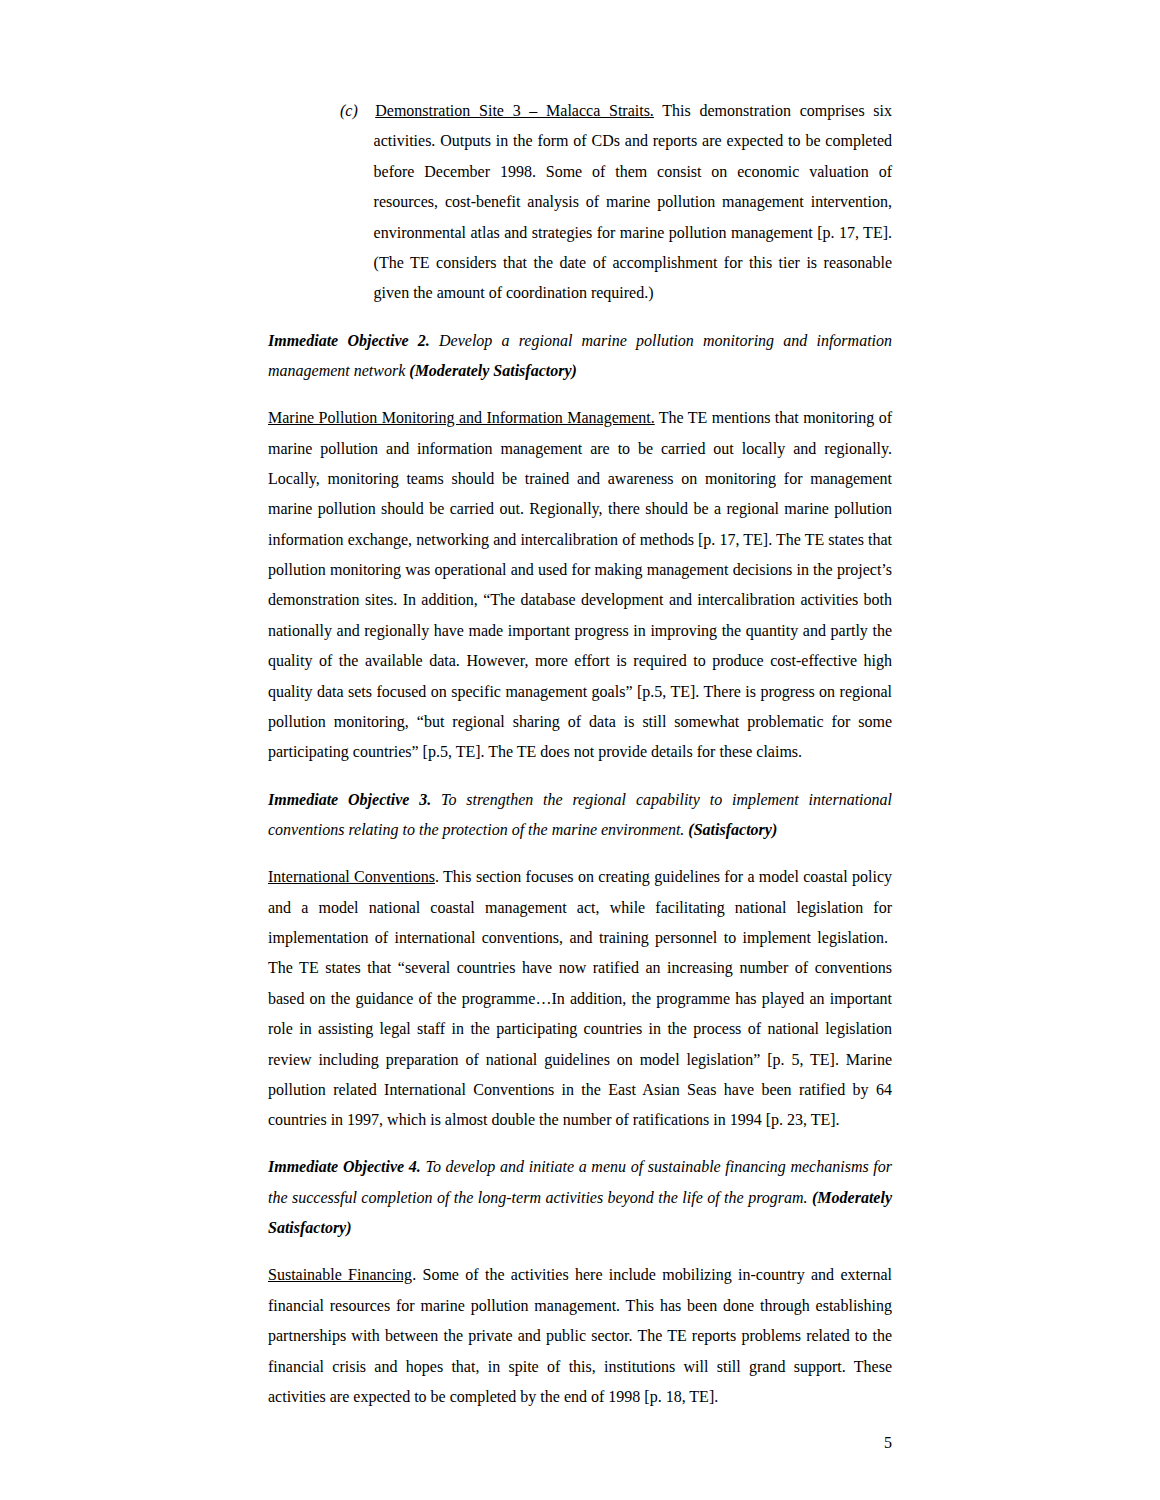(c) Demonstration Site 3 – Malacca Straits. This demonstration comprises six activities. Outputs in the form of CDs and reports are expected to be completed before December 1998. Some of them consist on economic valuation of resources, cost-benefit analysis of marine pollution management intervention, environmental atlas and strategies for marine pollution management [p. 17, TE]. (The TE considers that the date of accomplishment for this tier is reasonable given the amount of coordination required.)
Immediate Objective 2. Develop a regional marine pollution monitoring and information management network (Moderately Satisfactory)
Marine Pollution Monitoring and Information Management. The TE mentions that monitoring of marine pollution and information management are to be carried out locally and regionally. Locally, monitoring teams should be trained and awareness on monitoring for management marine pollution should be carried out. Regionally, there should be a regional marine pollution information exchange, networking and intercalibration of methods [p. 17, TE]. The TE states that pollution monitoring was operational and used for making management decisions in the project’s demonstration sites. In addition, “The database development and intercalibration activities both nationally and regionally have made important progress in improving the quantity and partly the quality of the available data. However, more effort is required to produce cost-effective high quality data sets focused on specific management goals” [p.5, TE]. There is progress on regional pollution monitoring, “but regional sharing of data is still somewhat problematic for some participating countries” [p.5, TE]. The TE does not provide details for these claims.
Immediate Objective 3. To strengthen the regional capability to implement international conventions relating to the protection of the marine environment. (Satisfactory)
International Conventions. This section focuses on creating guidelines for a model coastal policy and a model national coastal management act, while facilitating national legislation for implementation of international conventions, and training personnel to implement legislation. The TE states that “several countries have now ratified an increasing number of conventions based on the guidance of the programme…In addition, the programme has played an important role in assisting legal staff in the participating countries in the process of national legislation review including preparation of national guidelines on model legislation” [p. 5, TE]. Marine pollution related International Conventions in the East Asian Seas have been ratified by 64 countries in 1997, which is almost double the number of ratifications in 1994 [p. 23, TE].
Immediate Objective 4. To develop and initiate a menu of sustainable financing mechanisms for the successful completion of the long-term activities beyond the life of the program. (Moderately Satisfactory)
Sustainable Financing. Some of the activities here include mobilizing in-country and external financial resources for marine pollution management. This has been done through establishing partnerships with between the private and public sector. The TE reports problems related to the financial crisis and hopes that, in spite of this, institutions will still grand support. These activities are expected to be completed by the end of 1998 [p. 18, TE].
5